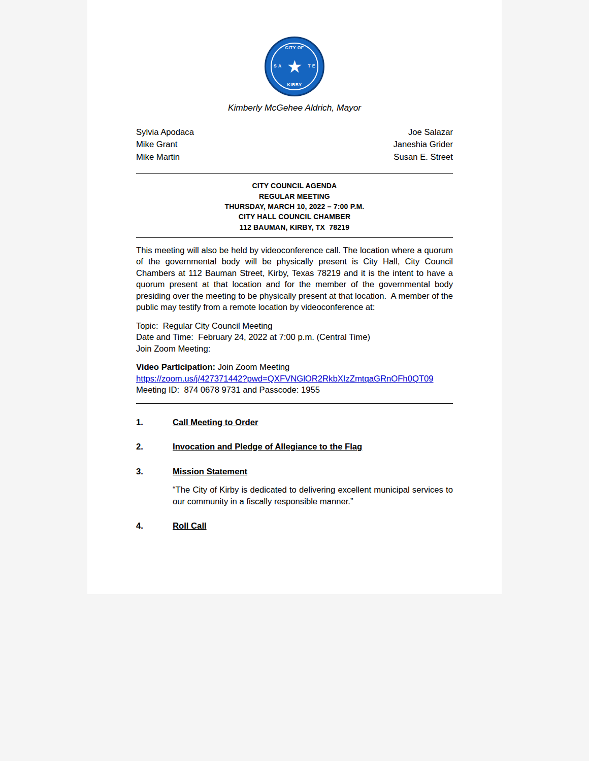CITY OF T E KIRBY S A ★
Kimberly McGehee Aldrich, Mayor
| Sylvia Apodaca | Joe Salazar |
| Mike Grant | Janeshia Grider |
| Mike Martin | Susan E. Street |
CITY COUNCIL AGENDA
REGULAR MEETING
THURSDAY, MARCH 10, 2022 – 7:00 P.M.
CITY HALL COUNCIL CHAMBER
112 BAUMAN, KIRBY, TX 78219
This meeting will also be held by videoconference call. The location where a quorum of the governmental body will be physically present is City Hall, City Council Chambers at 112 Bauman Street, Kirby, Texas 78219 and it is the intent to have a quorum present at that location and for the member of the governmental body presiding over the meeting to be physically present at that location. A member of the public may testify from a remote location by videoconference at:
Topic: Regular City Council Meeting
Date and Time: February 24, 2022 at 7:00 p.m. (Central Time)
Join Zoom Meeting:
Video Participation: Join Zoom Meeting
https://zoom.us/j/427371442?pwd=QXFVNGlOR2RkbXIzZmtqaGRnOFh0QT09
Meeting ID: 874 0678 9731 and Passcode: 1955
1. Call Meeting to Order
2. Invocation and Pledge of Allegiance to the Flag
3. Mission Statement
“The City of Kirby is dedicated to delivering excellent municipal services to our community in a fiscally responsible manner.”
4. Roll Call